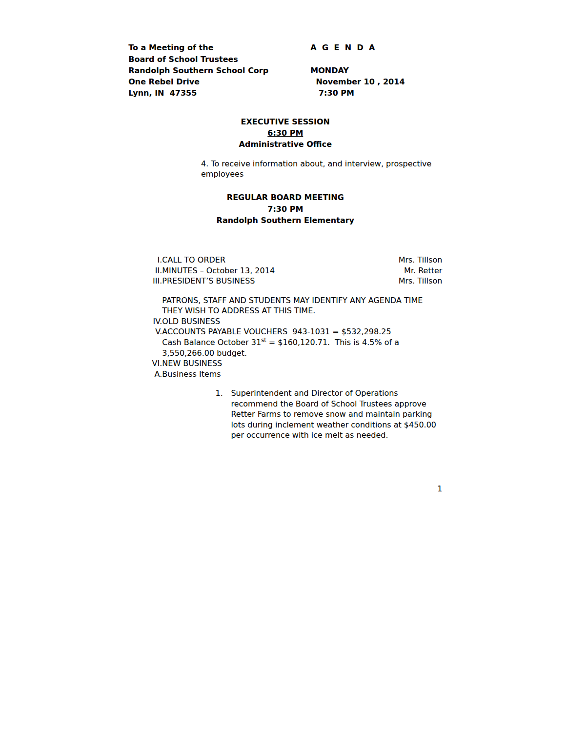| To a Meeting of the | A G E N D A |
| Board of School Trustees | |
| Randolph Southern School Corp | MONDAY |
| One Rebel Drive | November 10 , 2014 |
| Lynn, IN 47355 | 7:30 PM |
EXECUTIVE SESSION
6:30 PM
Administrative Office
4. To receive information about, and interview, prospective employees
REGULAR BOARD MEETING
7:30 PM
Randolph Southern Elementary
| I. | Call to Order | Mrs. Tillson |
| II. | Minutes – October 13, 2014 | Mr. Retter |
| III. | President’s Business | Mrs. Tillson |
| | PATRONS, STAFF AND STUDENTS MAY IDENTIFY ANY AGENDA TIME THEY WISH TO ADDRESS AT THIS TIME. |
| IV. | Old Business |
| V. | Accounts Payable Vouchers 943-1031 = $532,298.25 Cash Balance October 31 st = $160,120.71. This is 4.5% of a 3,550,266.00 budget. |
| VI. | New Business |
| A. | Business Items |
| | Superintendent and Director of Operations recommend the Board of School Trustees approve Retter Farms to remove snow and maintain parking lots during inclement weather conditions at $450.00 per occurrence with ice melt as needed. |
1